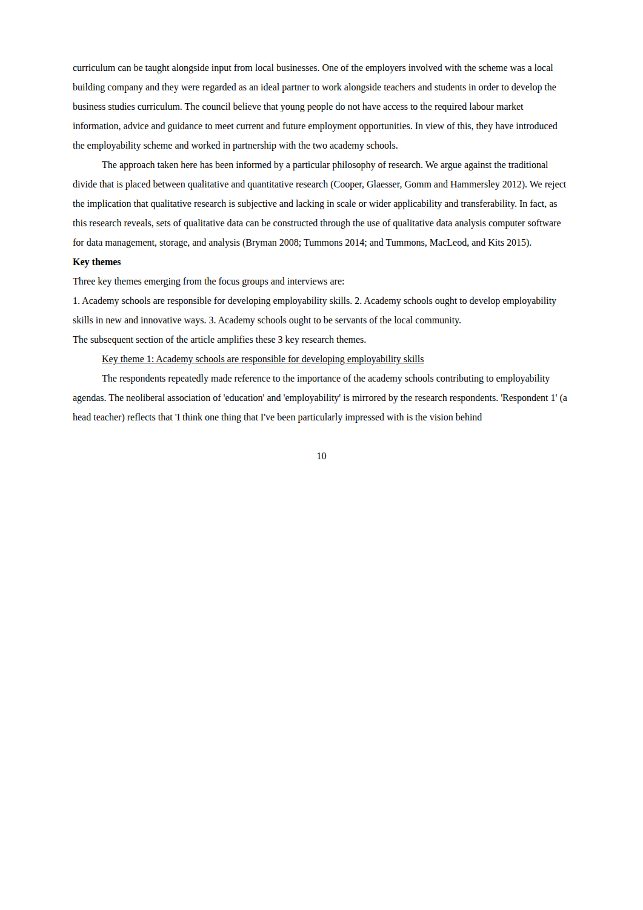curriculum can be taught alongside input from local businesses. One of the employers involved with the scheme was a local building company and they were regarded as an ideal partner to work alongside teachers and students in order to develop the business studies curriculum. The council believe that young people do not have access to the required labour market information, advice and guidance to meet current and future employment opportunities. In view of this, they have introduced the employability scheme and worked in partnership with the two academy schools.
The approach taken here has been informed by a particular philosophy of research. We argue against the traditional divide that is placed between qualitative and quantitative research (Cooper, Glaesser, Gomm and Hammersley 2012). We reject the implication that qualitative research is subjective and lacking in scale or wider applicability and transferability. In fact, as this research reveals, sets of qualitative data can be constructed through the use of qualitative data analysis computer software for data management, storage, and analysis (Bryman 2008; Tummons 2014; and Tummons, MacLeod, and Kits 2015).
Key themes
Three key themes emerging from the focus groups and interviews are:
1. Academy schools are responsible for developing employability skills. 2. Academy schools ought to develop employability skills in new and innovative ways. 3. Academy schools ought to be servants of the local community.
The subsequent section of the article amplifies these 3 key research themes.
Key theme 1: Academy schools are responsible for developing employability skills
The respondents repeatedly made reference to the importance of the academy schools contributing to employability agendas. The neoliberal association of 'education' and 'employability' is mirrored by the research respondents. 'Respondent 1' (a head teacher) reflects that 'I think one thing that I've been particularly impressed with is the vision behind
10